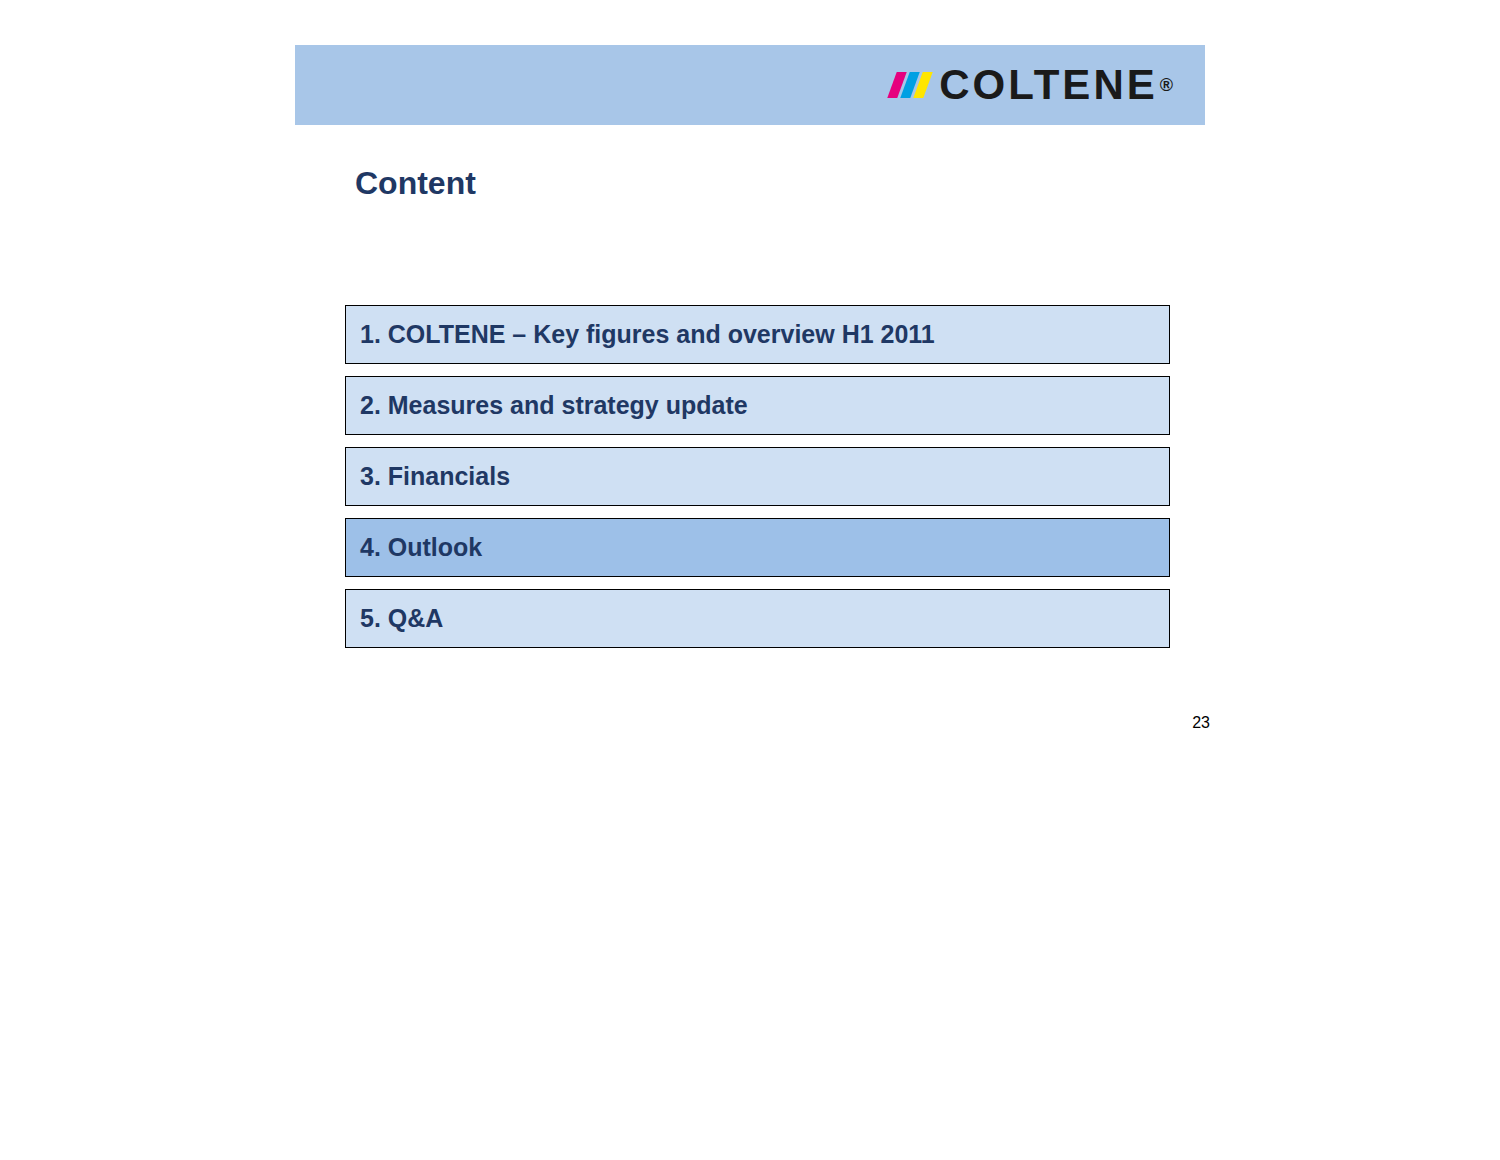COLTENE®
Content
1. COLTENE – Key figures and overview H1 2011
2. Measures and strategy update
3. Financials
4. Outlook
5. Q&A
23